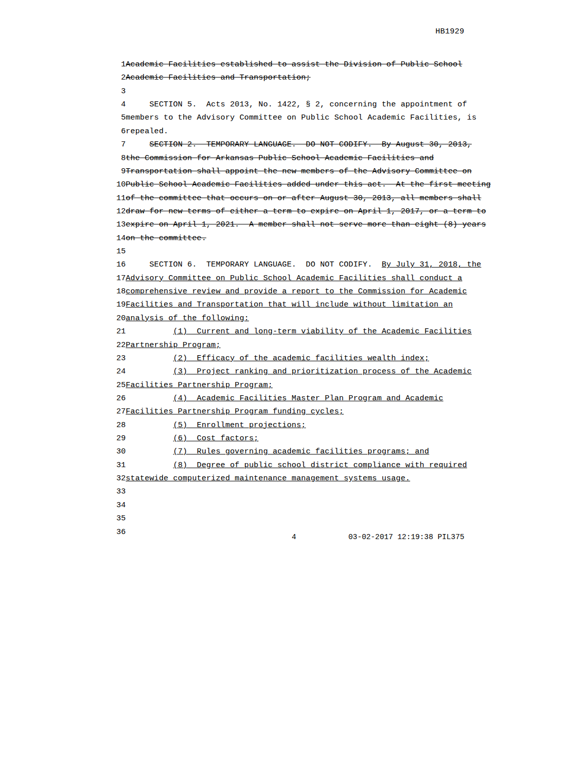HB1929
| 1 | Academic Facilities established to assist the Division of Public School |
| 2 | Academic Facilities and Transportation; |
| 3 | |
| 4 | SECTION 5. Acts 2013, No. 1422, § 2, concerning the appointment of |
| 5 | members to the Advisory Committee on Public School Academic Facilities, is |
| 6 | repealed. |
| 7 | SECTION 2. TEMPORARY LANGUAGE. DO NOT CODIFY. By August 30, 2013, |
| 8 | the Commission for Arkansas Public School Academic Facilities and |
| 9 | Transportation shall appoint the new members of the Advisory Committee on |
| 10 | Public School Academic Facilities added under this act. At the first meeting |
| 11 | of the committee that occurs on or after August 30, 2013, all members shall |
| 12 | draw for new terms of either a term to expire on April 1, 2017, or a term to |
| 13 | expire on April 1, 2021. A member shall not serve more than eight (8) years |
| 14 | on the committee. |
| 15 | |
| 16 | SECTION 6. TEMPORARY LANGUAGE. DO NOT CODIFY. By July 31, 2018, the |
| 17 | Advisory Committee on Public School Academic Facilities shall conduct a |
| 18 | comprehensive review and provide a report to the Commission for Academic |
| 19 | Facilities and Transportation that will include without limitation an |
| 20 | analysis of the following: |
| 21 | (1) Current and long-term viability of the Academic Facilities |
| 22 | Partnership Program; |
| 23 | (2) Efficacy of the academic facilities wealth index; |
| 24 | (3) Project ranking and prioritization process of the Academic |
| 25 | Facilities Partnership Program; |
| 26 | (4) Academic Facilities Master Plan Program and Academic |
| 27 | Facilities Partnership Program funding cycles; |
| 28 | (5) Enrollment projections; |
| 29 | (6) Cost factors; |
| 30 | (7) Rules governing academic facilities programs; and |
| 31 | (8) Degree of public school district compliance with required |
| 32 | statewide computerized maintenance management systems usage. |
| 33 | |
| 34 | |
| 35 | |
| 36 | |
4
03-02-2017 12:19:38 PIL375